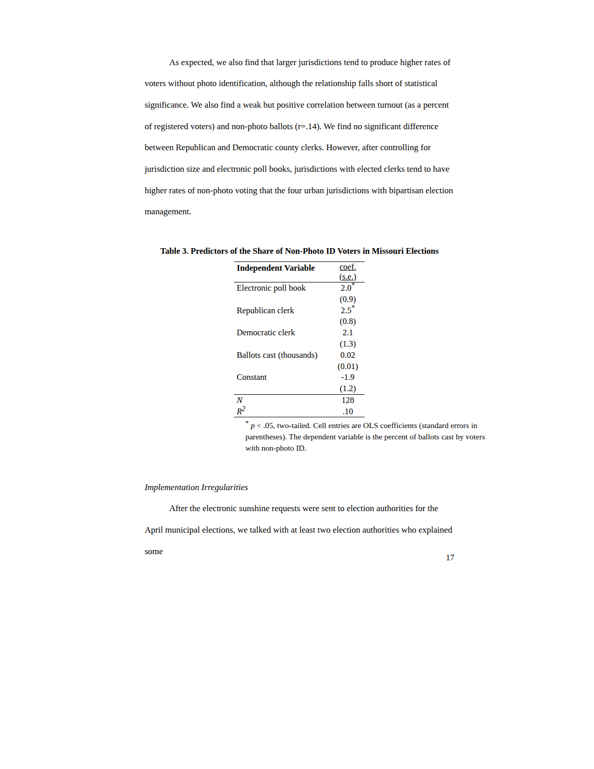As expected, we also find that larger jurisdictions tend to produce higher rates of voters without photo identification, although the relationship falls short of statistical significance. We also find a weak but positive correlation between turnout (as a percent of registered voters) and non-photo ballots (r=.14). We find no significant difference between Republican and Democratic county clerks. However, after controlling for jurisdiction size and electronic poll books, jurisdictions with elected clerks tend to have higher rates of non-photo voting that the four urban jurisdictions with bipartisan election management.
Table 3. Predictors of the Share of Non-Photo ID Voters in Missouri Elections
| Independent Variable | coef. (s.e.) |
| Electronic poll book | 2.0 * |
| | (0.9) |
| Republican clerk | 2.5 * |
| | (0.8) |
| Democratic clerk | 2.1 |
| | (1.3) |
| Ballots cast (thousands) | 0.02 |
| | (0.01) |
| Constant | -1.9 |
| | (1.2) |
| N | 128 |
| R 2 | .10 |
* p < .05, two-tailed. Cell entries are OLS coefficients (standard errors in parentheses). The dependent variable is the percent of ballots cast by voters with non-photo ID.
Implementation Irregularities
After the electronic sunshine requests were sent to election authorities for the April municipal elections, we talked with at least two election authorities who explained some
17